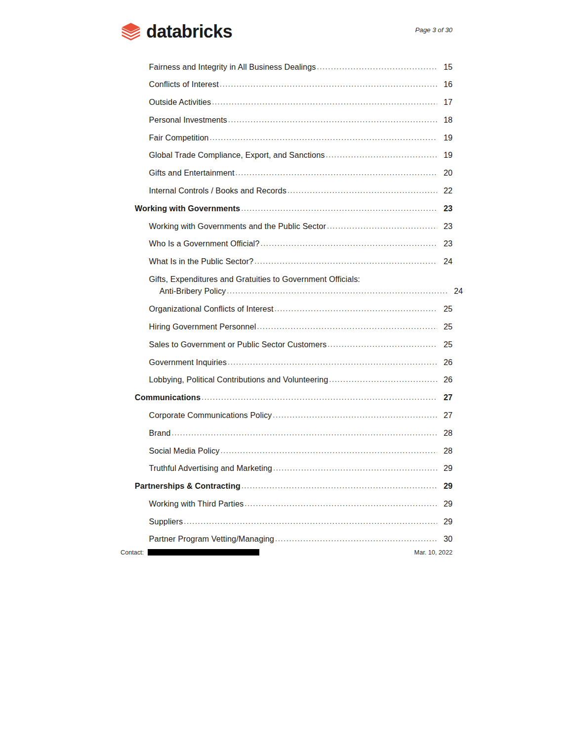databricks
Page 3 of 30
Fairness and Integrity in All Business Dealings ................................................................................................................................................................. 15
Conflicts of Interest ................................................................................................................................................................. 16
Outside Activities ................................................................................................................................................................. 17
Personal Investments ................................................................................................................................................................. 18
Fair Competition ................................................................................................................................................................. 19
Global Trade Compliance, Export, and Sanctions ................................................................................................................................................................. 19
Gifts and Entertainment ................................................................................................................................................................. 20
Internal Controls / Books and Records ................................................................................................................................................................. 22
Working with Governments ................................................................................................................................................................. 23
Working with Governments and the Public Sector ................................................................................................................................................................. 23
Who Is a Government Official? ................................................................................................................................................................. 23
What Is in the Public Sector? ................................................................................................................................................................. 24
Gifts, Expenditures and Gratuities to Government Officials:
Anti-Bribery Policy ................................................................................................................................................................. 24
Organizational Conflicts of Interest ................................................................................................................................................................. 25
Hiring Government Personnel ................................................................................................................................................................. 25
Sales to Government or Public Sector Customers ................................................................................................................................................................. 25
Government Inquiries ................................................................................................................................................................. 26
Lobbying, Political Contributions and Volunteering ................................................................................................................................................................. 26
Communications ................................................................................................................................................................. 27
Corporate Communications Policy ................................................................................................................................................................. 27
Brand ................................................................................................................................................................. 28
Social Media Policy ................................................................................................................................................................. 28
Truthful Advertising and Marketing ................................................................................................................................................................. 29
Partnerships & Contracting ................................................................................................................................................................. 29
Working with Third Parties ................................................................................................................................................................. 29
Suppliers ................................................................................................................................................................. 29
Partner Program Vetting/Managing ................................................................................................................................................................. 30
Contact:
Mar. 10, 2022